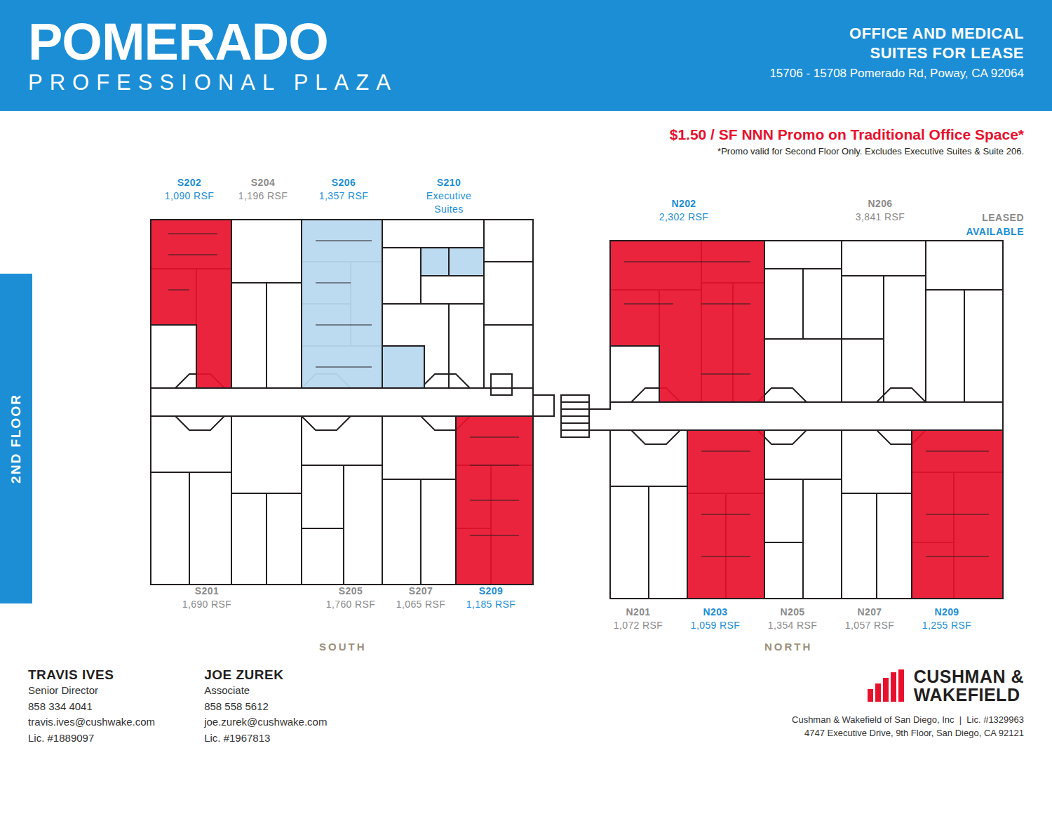POMERADO
PROFESSIONAL PLAZA
OFFICE AND MEDICAL
SUITES FOR LEASE
15706 - 15708 Pomerado Rd, Poway, CA 92064
$1.50 / SF NNN Promo on Traditional Office Space*
*Promo valid for Second Floor Only. Excludes Executive Suites & Suite 206.
LEASED
AVAILABLE
2ND FLOOR
S202
1,090 RSF
S204
1,196 RSF
S206
1,357 RSF
S210
Executive
Suites
N202
2,302 RSF
N206
3,841 RSF
S201
1,690 RSF
S205
1,760 RSF
S207
1,065 RSF
S209
1,185 RSF
N201
1,072 RSF
N203
1,059 RSF
N205
1,354 RSF
N207
1,057 RSF
N209
1,255 RSF
SOUTH
NORTH
TRAVIS IVES
Senior Director
858 334 4041
travis.ives@cushwake.com
Lic. #1889097
JOE ZUREK
Associate
858 558 5612
joe.zurek@cushwake.com
Lic. #1967813
CUSHMAN &
WAKEFIELD
Cushman & Wakefield of San Diego, Inc | Lic. #1329963
4747 Executive Drive, 9th Floor, San Diego, CA 92121